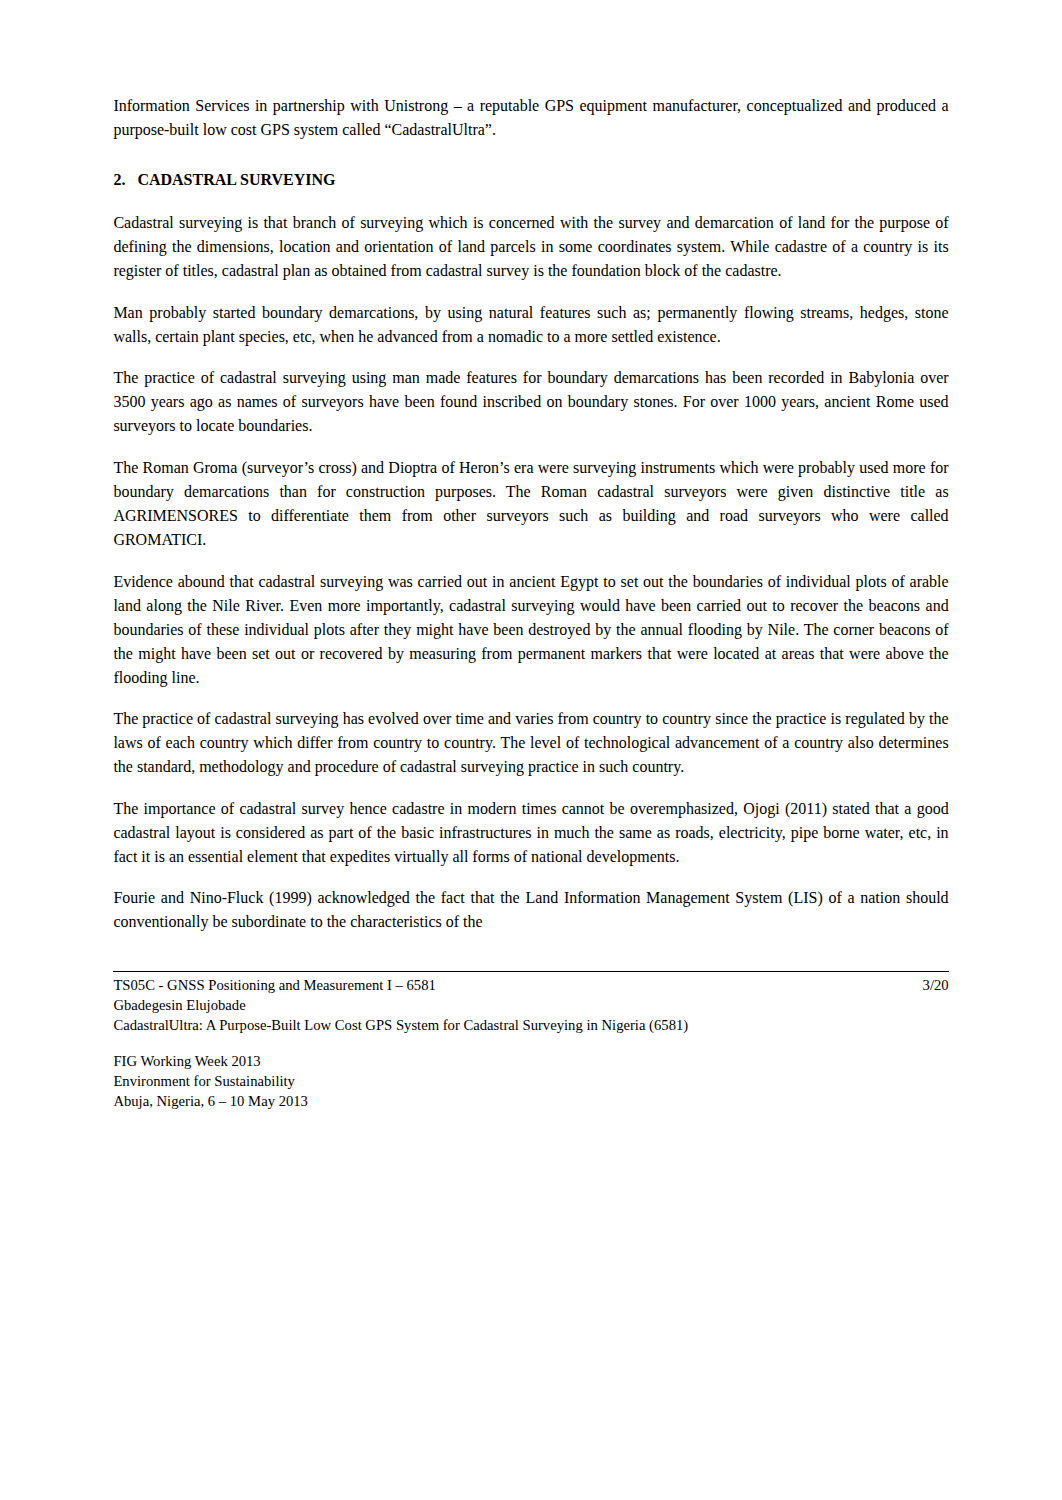Information Services in partnership with Unistrong – a reputable GPS equipment manufacturer, conceptualized and produced a purpose-built low cost GPS system called “CadastralUltra”.
2. Cadastral Surveying
Cadastral surveying is that branch of surveying which is concerned with the survey and demarcation of land for the purpose of defining the dimensions, location and orientation of land parcels in some coordinates system. While cadastre of a country is its register of titles, cadastral plan as obtained from cadastral survey is the foundation block of the cadastre.
Man probably started boundary demarcations, by using natural features such as; permanently flowing streams, hedges, stone walls, certain plant species, etc, when he advanced from a nomadic to a more settled existence.
The practice of cadastral surveying using man made features for boundary demarcations has been recorded in Babylonia over 3500 years ago as names of surveyors have been found inscribed on boundary stones. For over 1000 years, ancient Rome used surveyors to locate boundaries.
The Roman Groma (surveyor’s cross) and Dioptra of Heron’s era were surveying instruments which were probably used more for boundary demarcations than for construction purposes. The Roman cadastral surveyors were given distinctive title as AGRIMENSORES to differentiate them from other surveyors such as building and road surveyors who were called GROMATICI.
Evidence abound that cadastral surveying was carried out in ancient Egypt to set out the boundaries of individual plots of arable land along the Nile River. Even more importantly, cadastral surveying would have been carried out to recover the beacons and boundaries of these individual plots after they might have been destroyed by the annual flooding by Nile. The corner beacons of the might have been set out or recovered by measuring from permanent markers that were located at areas that were above the flooding line.
The practice of cadastral surveying has evolved over time and varies from country to country since the practice is regulated by the laws of each country which differ from country to country. The level of technological advancement of a country also determines the standard, methodology and procedure of cadastral surveying practice in such country.
The importance of cadastral survey hence cadastre in modern times cannot be overemphasized, Ojogi (2011) stated that a good cadastral layout is considered as part of the basic infrastructures in much the same as roads, electricity, pipe borne water, etc, in fact it is an essential element that expedites virtually all forms of national developments.
Fourie and Nino-Fluck (1999) acknowledged the fact that the Land Information Management System (LIS) of a nation should conventionally be subordinate to the characteristics of the
3/20
TS05C - GNSS Positioning and Measurement I – 6581
Gbadegesin Elujobade
CadastralUltra: A Purpose-Built Low Cost GPS System for Cadastral Surveying in Nigeria (6581)
FIG Working Week 2013
Environment for Sustainability
Abuja, Nigeria, 6 – 10 May 2013